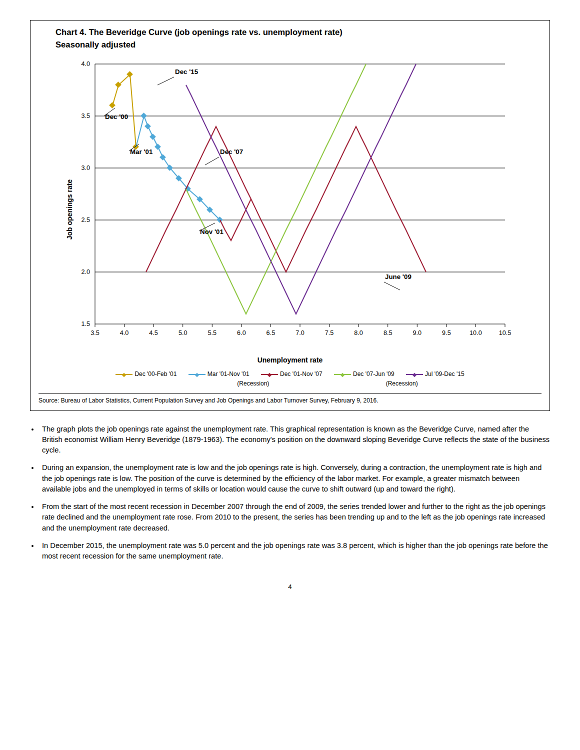Chart 4. The Beveridge Curve (job openings rate vs. unemployment rate)
Seasonally adjusted
Job openings rate
4.0 3.5 3.0 2.5 2.0 1.5 3.5 4.0 4.5 5.0 5.5 6.0 6.5 7.0 7.5 8.0 8.5 9.0 9.5 10.0 10.5 Dec '15 Dec '00 Mar '01 Dec '07 Nov '01 June '09
Unemployment rate
Dec '00-Feb '01 Mar '01-Nov '01 Dec '01-Nov '07 Dec '07-Jun '09 Jul '09-Dec '15
(Recession) (Recession)
Source: Bureau of Labor Statistics, Current Population Survey and Job Openings and Labor Turnover Survey, February 9, 2016.
The graph plots the job openings rate against the unemployment rate. This graphical representation is known as the Beveridge Curve, named after the British economist William Henry Beveridge (1879-1963). The economy's position on the downward sloping Beveridge Curve reflects the state of the business cycle.
During an expansion, the unemployment rate is low and the job openings rate is high. Conversely, during a contraction, the unemployment rate is high and the job openings rate is low. The position of the curve is determined by the efficiency of the labor market. For example, a greater mismatch between available jobs and the unemployed in terms of skills or location would cause the curve to shift outward (up and toward the right).
From the start of the most recent recession in December 2007 through the end of 2009, the series trended lower and further to the right as the job openings rate declined and the unemployment rate rose. From 2010 to the present, the series has been trending up and to the left as the job openings rate increased and the unemployment rate decreased.
In December 2015, the unemployment rate was 5.0 percent and the job openings rate was 3.8 percent, which is higher than the job openings rate before the most recent recession for the same unemployment rate.
4